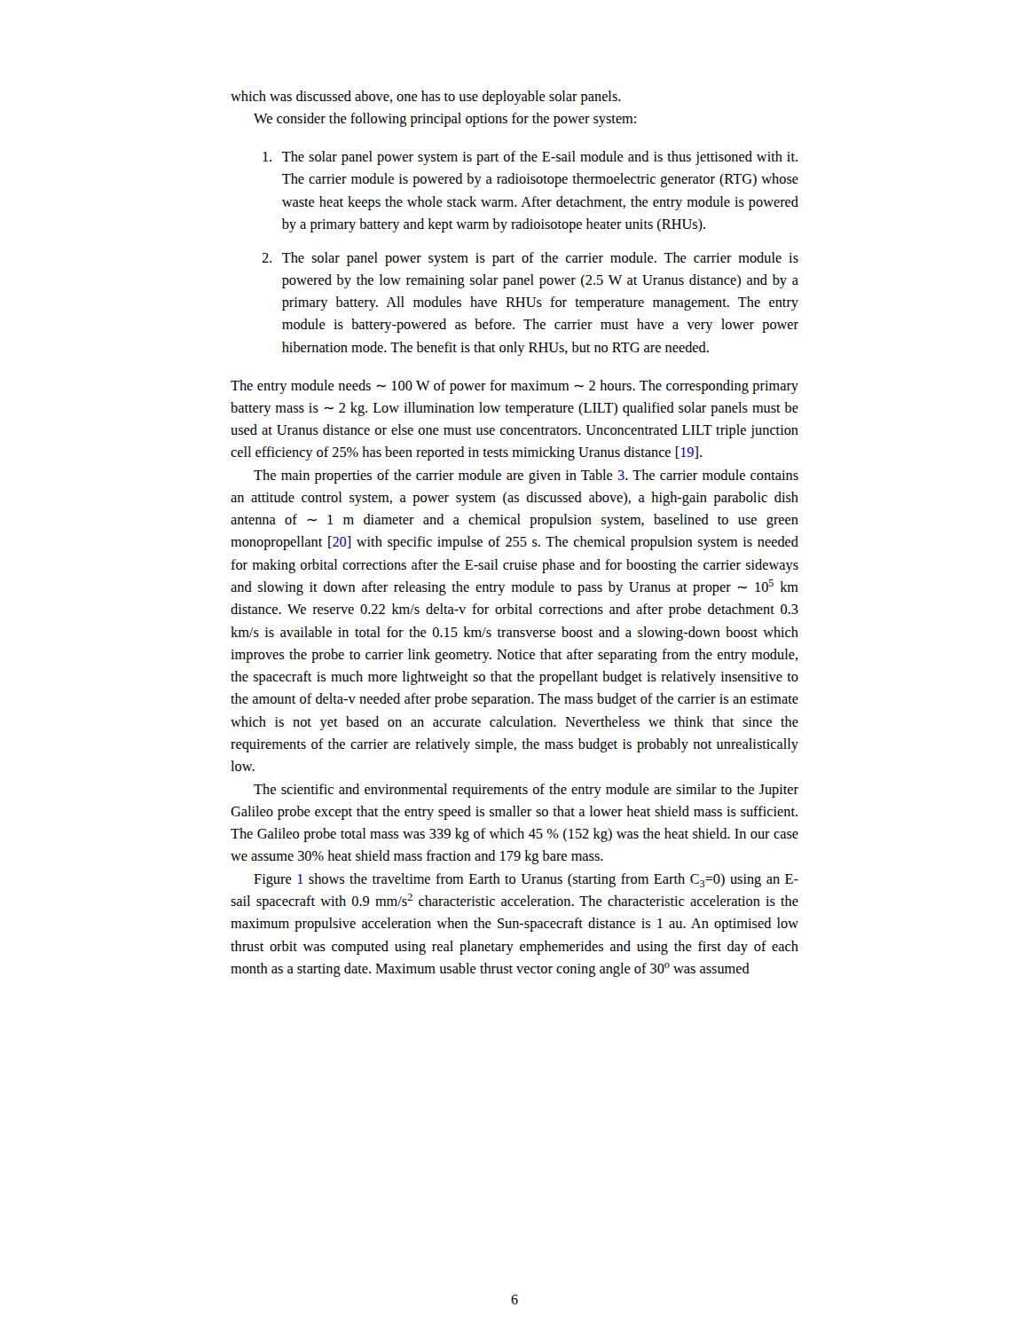which was discussed above, one has to use deployable solar panels.
We consider the following principal options for the power system:
The solar panel power system is part of the E-sail module and is thus jettisoned with it. The carrier module is powered by a radioisotope thermoelectric generator (RTG) whose waste heat keeps the whole stack warm. After detachment, the entry module is powered by a primary battery and kept warm by radioisotope heater units (RHUs).
The solar panel power system is part of the carrier module. The carrier module is powered by the low remaining solar panel power (2.5 W at Uranus distance) and by a primary battery. All modules have RHUs for temperature management. The entry module is battery-powered as before. The carrier must have a very lower power hibernation mode. The benefit is that only RHUs, but no RTG are needed.
The entry module needs ∼ 100 W of power for maximum ∼ 2 hours. The corresponding primary battery mass is ∼ 2 kg. Low illumination low temperature (LILT) qualified solar panels must be used at Uranus distance or else one must use concentrators. Unconcentrated LILT triple junction cell efficiency of 25% has been reported in tests mimicking Uranus distance [19].
The main properties of the carrier module are given in Table 3. The carrier module contains an attitude control system, a power system (as discussed above), a high-gain parabolic dish antenna of ∼ 1 m diameter and a chemical propulsion system, baselined to use green monopropellant [20] with specific impulse of 255 s. The chemical propulsion system is needed for making orbital corrections after the E-sail cruise phase and for boosting the carrier sideways and slowing it down after releasing the entry module to pass by Uranus at proper ∼ 105 km distance. We reserve 0.22 km/s delta-v for orbital corrections and after probe detachment 0.3 km/s is available in total for the 0.15 km/s transverse boost and a slowing-down boost which improves the probe to carrier link geometry. Notice that after separating from the entry module, the spacecraft is much more lightweight so that the propellant budget is relatively insensitive to the amount of delta-v needed after probe separation. The mass budget of the carrier is an estimate which is not yet based on an accurate calculation. Nevertheless we think that since the requirements of the carrier are relatively simple, the mass budget is probably not unrealistically low.
The scientific and environmental requirements of the entry module are similar to the Jupiter Galileo probe except that the entry speed is smaller so that a lower heat shield mass is sufficient. The Galileo probe total mass was 339 kg of which 45 % (152 kg) was the heat shield. In our case we assume 30% heat shield mass fraction and 179 kg bare mass.
Figure 1 shows the traveltime from Earth to Uranus (starting from Earth C3=0) using an E-sail spacecraft with 0.9 mm/s2 characteristic acceleration. The characteristic acceleration is the maximum propulsive acceleration when the Sun-spacecraft distance is 1 au. An optimised low thrust orbit was computed using real planetary emphemerides and using the first day of each month as a starting date. Maximum usable thrust vector coning angle of 30o was assumed
6